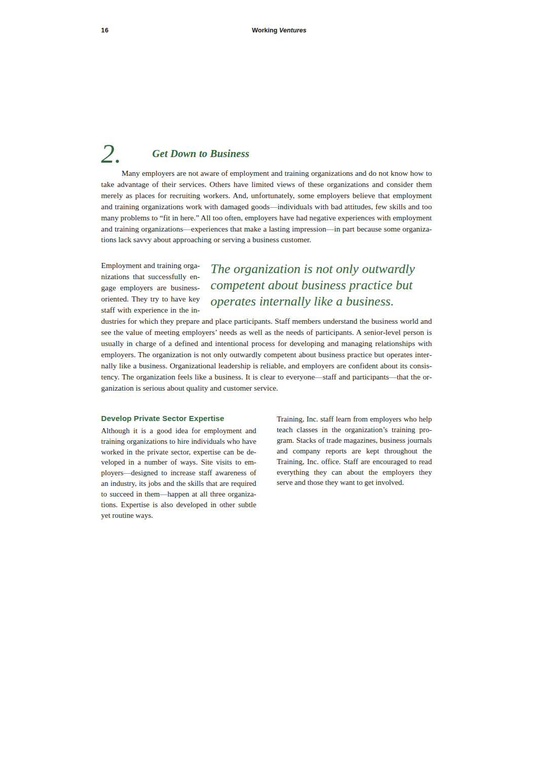16 Working Ventures
2.
Get Down to Business
Many employers are not aware of employment and training organizations and do not know how to take advantage of their services. Others have limited views of these organizations and consider them merely as places for recruiting workers. And, unfortunately, some employers believe that employment and training organizations work with damaged goods—individuals with bad attitudes, few skills and too many problems to “fit in here.” All too often, employers have had negative experiences with employment and training organizations—experiences that make a lasting impression—in part because some organizations lack savvy about approaching or serving a business customer.
The organization is not only outwardly competent about business practice but operates internally like a business.
Employment and training organizations that successfully engage employers are business-oriented. They try to have key staff with experience in the industries for which they prepare and place participants. Staff members understand the business world and see the value of meeting employers’ needs as well as the needs of participants. A senior-level person is usually in charge of a defined and intentional process for developing and managing relationships with employers. The organization is not only outwardly competent about business practice but operates internally like a business. Organizational leadership is reliable, and employers are confident about its consistency. The organization feels like a business. It is clear to everyone—staff and participants—that the organization is serious about quality and customer service.
Develop Private Sector Expertise
Although it is a good idea for employment and training organizations to hire individuals who have worked in the private sector, expertise can be developed in a number of ways. Site visits to employers—designed to increase staff awareness of an industry, its jobs and the skills that are required to succeed in them—happen at all three organizations. Expertise is also developed in other subtle yet routine ways.
Training, Inc. staff learn from employers who help teach classes in the organization’s training program. Stacks of trade magazines, business journals and company reports are kept throughout the Training, Inc. office. Staff are encouraged to read everything they can about the employers they serve and those they want to get involved.